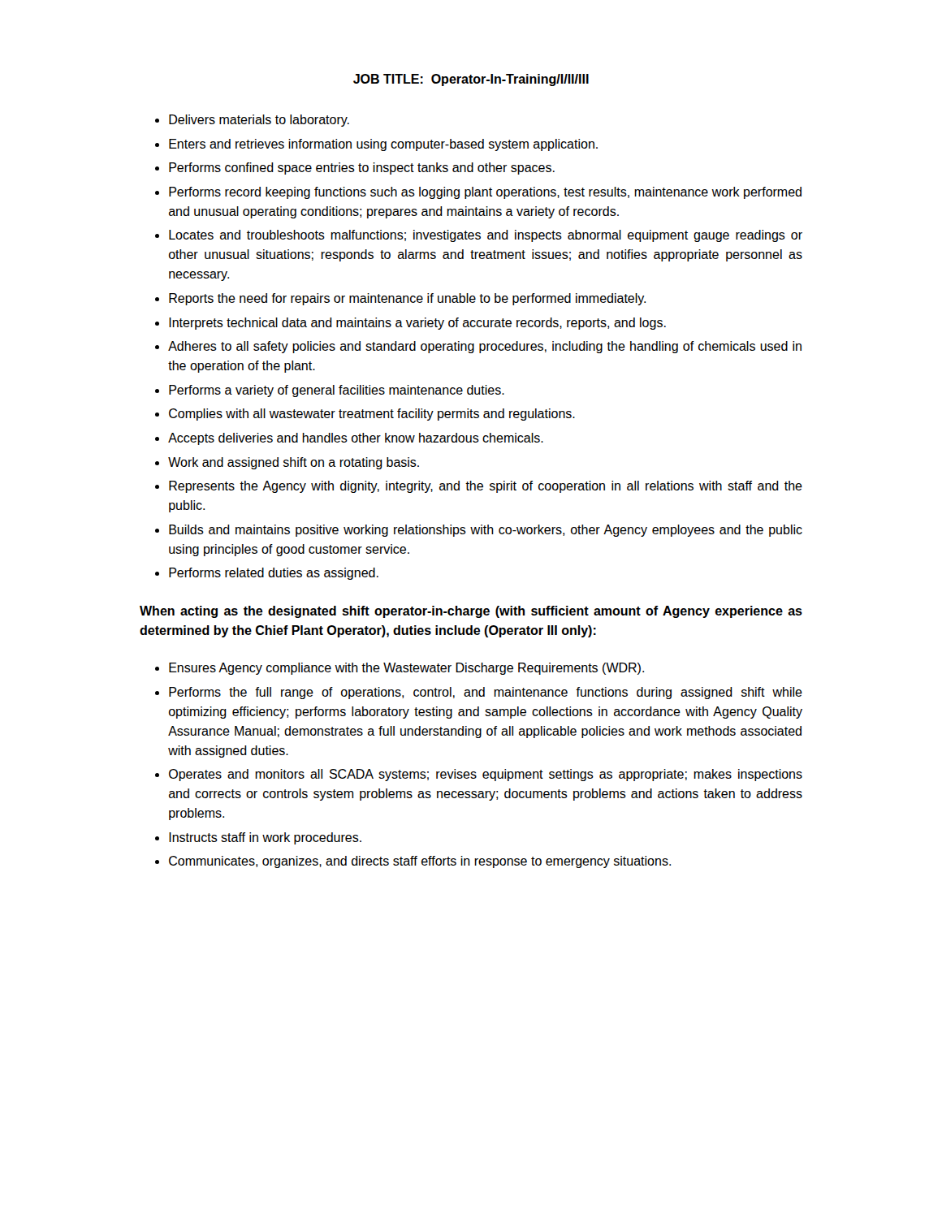JOB TITLE: Operator-In-Training/I/II/III
Delivers materials to laboratory.
Enters and retrieves information using computer-based system application.
Performs confined space entries to inspect tanks and other spaces.
Performs record keeping functions such as logging plant operations, test results, maintenance work performed and unusual operating conditions; prepares and maintains a variety of records.
Locates and troubleshoots malfunctions; investigates and inspects abnormal equipment gauge readings or other unusual situations; responds to alarms and treatment issues; and notifies appropriate personnel as necessary.
Reports the need for repairs or maintenance if unable to be performed immediately.
Interprets technical data and maintains a variety of accurate records, reports, and logs.
Adheres to all safety policies and standard operating procedures, including the handling of chemicals used in the operation of the plant.
Performs a variety of general facilities maintenance duties.
Complies with all wastewater treatment facility permits and regulations.
Accepts deliveries and handles other know hazardous chemicals.
Work and assigned shift on a rotating basis.
Represents the Agency with dignity, integrity, and the spirit of cooperation in all relations with staff and the public.
Builds and maintains positive working relationships with co-workers, other Agency employees and the public using principles of good customer service.
Performs related duties as assigned.
When acting as the designated shift operator-in-charge (with sufficient amount of Agency experience as determined by the Chief Plant Operator), duties include (Operator III only):
Ensures Agency compliance with the Wastewater Discharge Requirements (WDR).
Performs the full range of operations, control, and maintenance functions during assigned shift while optimizing efficiency; performs laboratory testing and sample collections in accordance with Agency Quality Assurance Manual; demonstrates a full understanding of all applicable policies and work methods associated with assigned duties.
Operates and monitors all SCADA systems; revises equipment settings as appropriate; makes inspections and corrects or controls system problems as necessary; documents problems and actions taken to address problems.
Instructs staff in work procedures.
Communicates, organizes, and directs staff efforts in response to emergency situations.